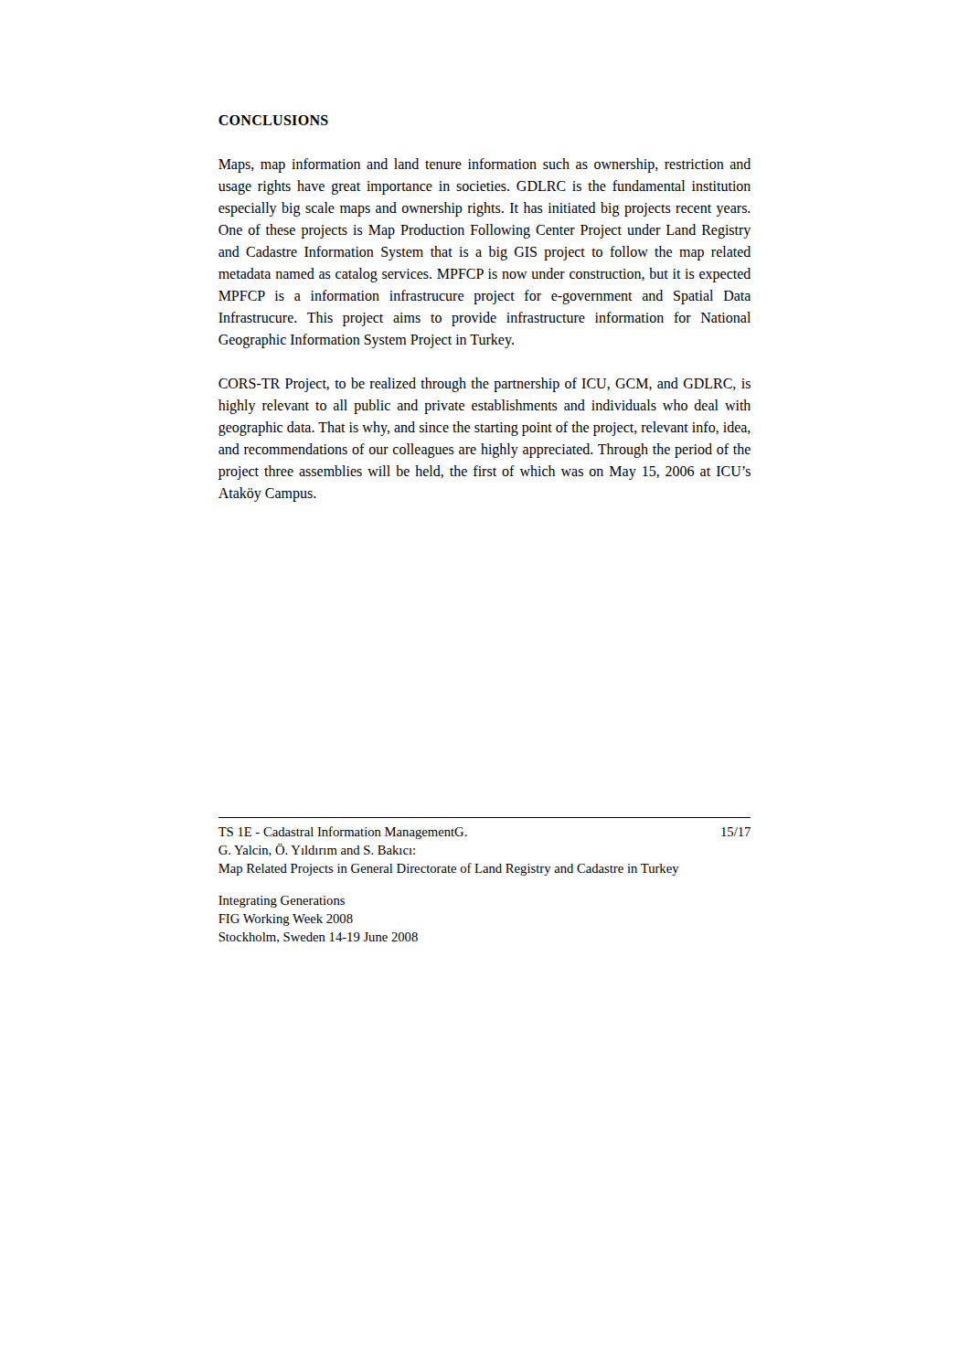CONCLUSIONS
Maps, map information and land tenure information such as ownership, restriction and usage rights have great importance in societies. GDLRC is the fundamental institution especially big scale maps and ownership rights. It has initiated big projects recent years. One of these projects is Map Production Following Center Project under Land Registry and Cadastre Information System that is a big GIS project to follow the map related metadata named as catalog services. MPFCP is now under construction, but it is expected MPFCP is a information infrastrucure project for e-government and Spatial Data Infrastrucure. This project aims to provide infrastructure information for National Geographic Information System Project in Turkey.
CORS-TR Project, to be realized through the partnership of ICU, GCM, and GDLRC, is highly relevant to all public and private establishments and individuals who deal with geographic data. That is why, and since the starting point of the project, relevant info, idea, and recommendations of our colleagues are highly appreciated. Through the period of the project three assemblies will be held, the first of which was on May 15, 2006 at ICU’s Ataköy Campus.
15/17
TS 1E - Cadastral Information ManagementG.
G. Yalcin, Ö. Yıldırım and S. Bakıcı:
Map Related Projects in General Directorate of Land Registry and Cadastre in Turkey
Integrating Generations
FIG Working Week 2008
Stockholm, Sweden 14-19 June 2008